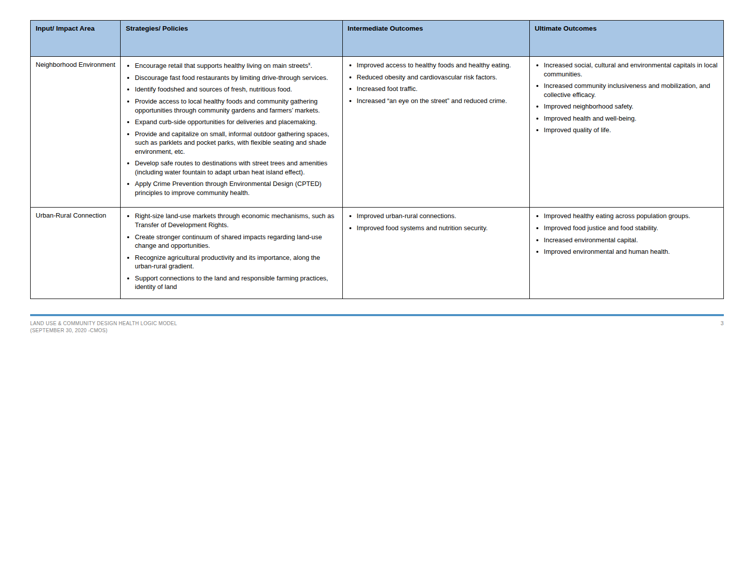| Input/ Impact Area | Strategies/ Policies | Intermediate Outcomes | Ultimate Outcomes |
| --- | --- | --- | --- |
| Neighborhood Environment | Encourage retail that supports healthy living on main streets x . Discourage fast food restaurants by limiting drive-through services. Identify foodshed and sources of fresh, nutritious food. Provide access to local healthy foods and community gathering opportunities through community gardens and farmers’ markets. Expand curb-side opportunities for deliveries and placemaking. Provide and capitalize on small, informal outdoor gathering spaces, such as parklets and pocket parks, with flexible seating and shade environment, etc. Develop safe routes to destinations with street trees and amenities (including water fountain to adapt urban heat island effect). Apply Crime Prevention through Environmental Design (CPTED) principles to improve community health. | Improved access to healthy foods and healthy eating. Reduced obesity and cardiovascular risk factors. Increased foot traffic. Increased “an eye on the street” and reduced crime. | Increased social, cultural and environmental capitals in local communities. Increased community inclusiveness and mobilization, and collective efficacy. Improved neighborhood safety. Improved health and well-being. Improved quality of life. |
| Urban-Rural Connection | Right-size land-use markets through economic mechanisms, such as Transfer of Development Rights. Create stronger continuum of shared impacts regarding land-use change and opportunities. Recognize agricultural productivity and its importance, along the urban-rural gradient. Support connections to the land and responsible farming practices, identity of land | Improved urban-rural connections. Improved food systems and nutrition security. | Improved healthy eating across population groups. Improved food justice and food stability. Increased environmental capital. Improved environmental and human health. |
LAND USE & COMMUNITY DESIGN HEALTH LOGIC MODEL
(SEPTEMBER 30, 2020 -CMOS)
3